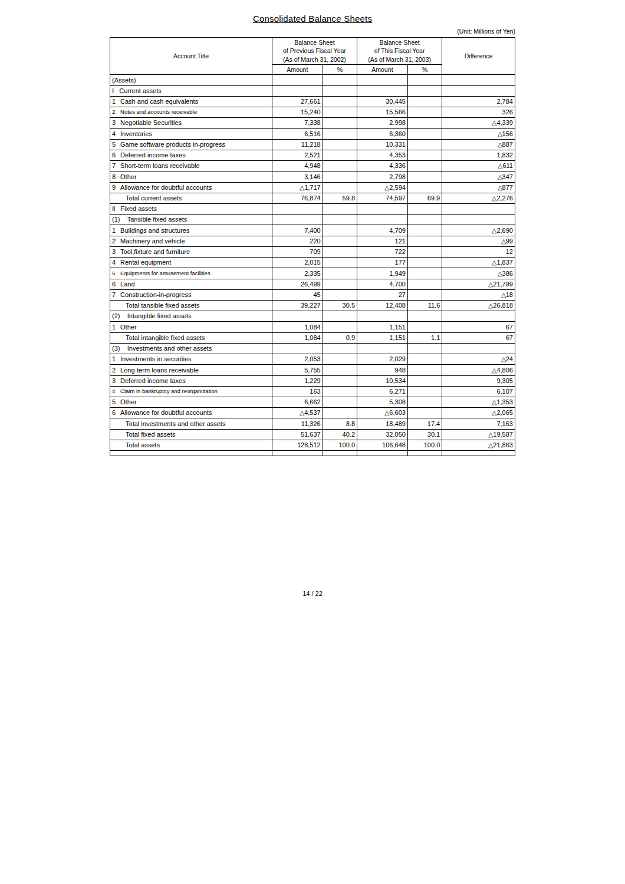Consolidated Balance Sheets
(Unit: Millions of Yen)
| Account Title | Balance Sheet of Previous Fiscal Year (As of March 31, 2002) | Balance Sheet of This Fiscal Year (As of March 31, 2003) | Difference |
| --- | --- | --- | --- |
| Amount | % | Amount | % |
| (Assets) | | | | | |
| Ⅰ Current assets | | | | | |
| 1 Cash and cash equivalents | 27,661 | | 30,445 | | 2,784 |
| 2 Notes and accounts receivable | 15,240 | | 15,566 | | 326 |
| 3 Negotiable Securities | 7,338 | | 2,998 | | △4,339 |
| 4 Inventories | 6,516 | | 6,360 | | △156 |
| 5 Game software products in-progress | 11,218 | | 10,331 | | △887 |
| 6 Deferred income taxes | 2,521 | | 4,353 | | 1,832 |
| 7 Short-term loans receivable | 4,948 | | 4,336 | | △611 |
| 8 Other | 3,146 | | 2,798 | | △347 |
| 9 Allowance for doubtful accounts | △1,717 | | △2,594 | | △877 |
| Total current assets | 76,874 | 59.8 | 74,597 | 69.9 | △2,276 |
| Ⅱ Fixed assets | | | | | |
| (1) Tansible fixed assets | | | | | |
| 1 Buildings and structures | 7,400 | | 4,709 | | △2,690 |
| 2 Machinery and vehicle | 220 | | 121 | | △99 |
| 3 Tool,fixture and furniture | 709 | | 722 | | 12 |
| 4 Rental equipment | 2,015 | | 177 | | △1,837 |
| 5 Equipments for amusement facilities | 2,335 | | 1,949 | | △386 |
| 6 Land | 26,499 | | 4,700 | | △21,799 |
| 7 Construction-in-progress | 45 | | 27 | | △18 |
| Total tansible fixed assets | 39,227 | 30.5 | 12,408 | 11.6 | △26,818 |
| (2) Intangible fixed assets | | | | | |
| 1 Other | 1,084 | | 1,151 | | 67 |
| Total intangible fixed assets | 1,084 | 0.9 | 1,151 | 1.1 | 67 |
| (3) Investments and other assets | | | | | |
| 1 Investments in securities | 2,053 | | 2,029 | | △24 |
| 2 Long-term loans receivable | 5,755 | | 948 | | △4,806 |
| 3 Deferred income taxes | 1,229 | | 10,534 | | 9,305 |
| 4 Claim in bankruptcy and reorganization | 163 | | 6,271 | | 6,107 |
| 5 Other | 6,662 | | 5,308 | | △1,353 |
| 6 Allowance for doubtful accounts | △4,537 | | △6,603 | | △2,065 |
| Total investments and other assets | 11,326 | 8.8 | 18,489 | 17.4 | 7,163 |
| Total fixed assets | 51,637 | 40.2 | 32,050 | 30.1 | △19,587 |
| Total assets | 128,512 | 100.0 | 106,648 | 100.0 | △21,863 |
14 / 22